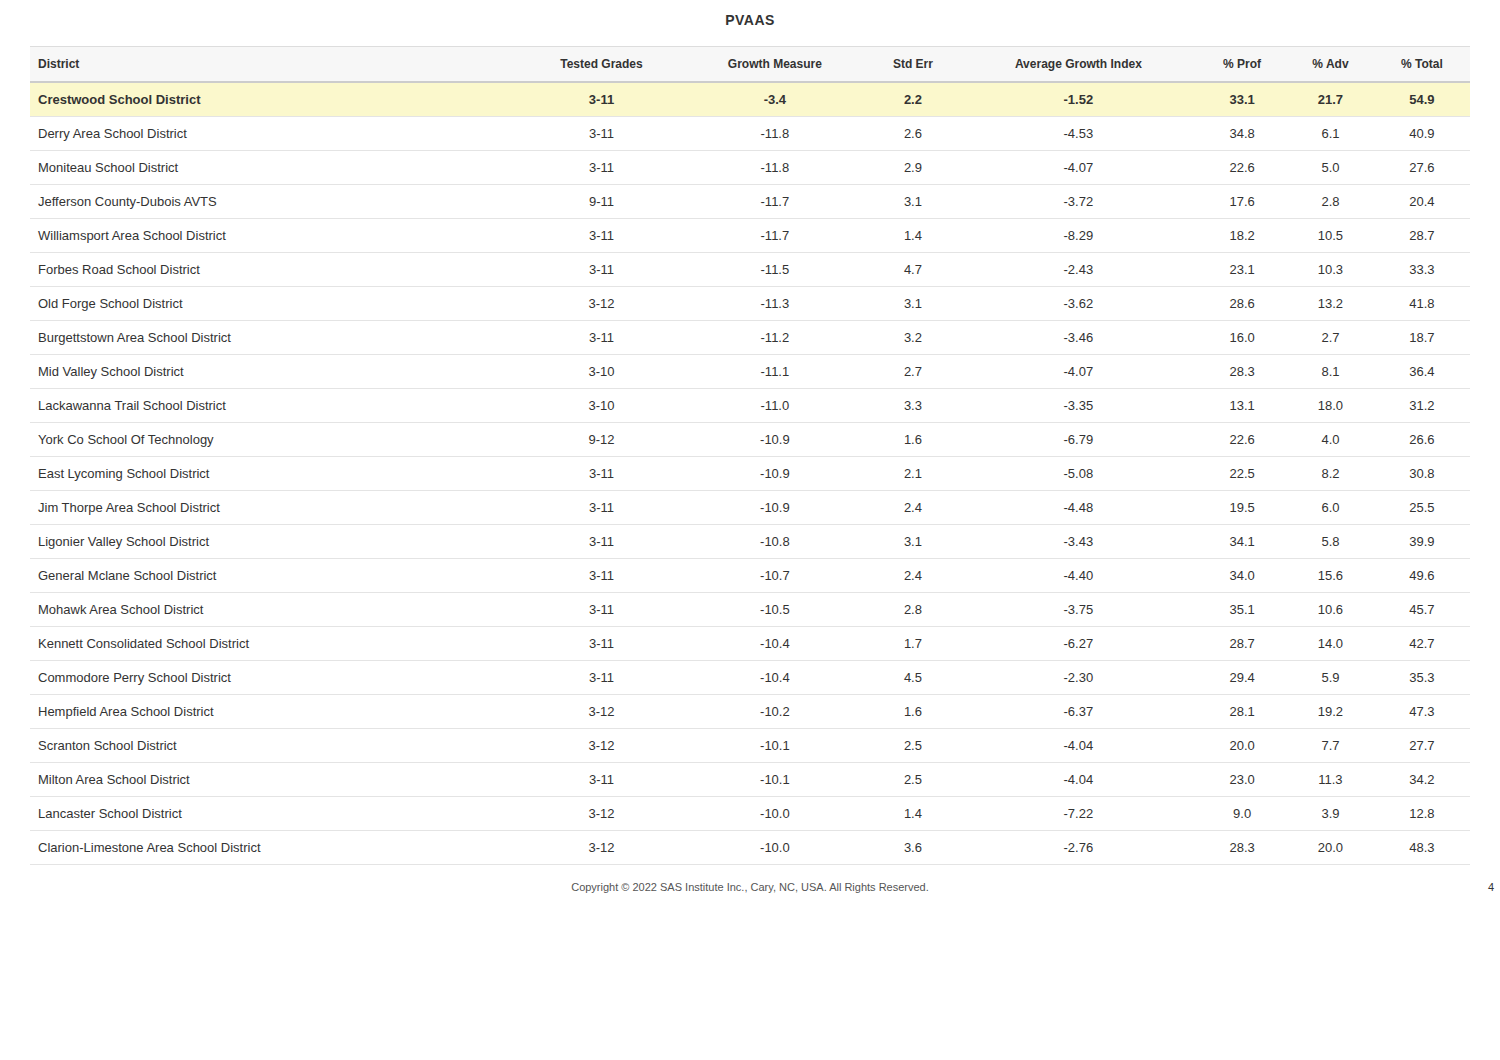PVAAS
| District | Tested Grades | Growth Measure | Std Err | Average Growth Index | % Prof | % Adv | % Total |
| --- | --- | --- | --- | --- | --- | --- | --- |
| Crestwood School District | 3-11 | -3.4 | 2.2 | -1.52 | 33.1 | 21.7 | 54.9 |
| Derry Area School District | 3-11 | -11.8 | 2.6 | -4.53 | 34.8 | 6.1 | 40.9 |
| Moniteau School District | 3-11 | -11.8 | 2.9 | -4.07 | 22.6 | 5.0 | 27.6 |
| Jefferson County-Dubois AVTS | 9-11 | -11.7 | 3.1 | -3.72 | 17.6 | 2.8 | 20.4 |
| Williamsport Area School District | 3-11 | -11.7 | 1.4 | -8.29 | 18.2 | 10.5 | 28.7 |
| Forbes Road School District | 3-11 | -11.5 | 4.7 | -2.43 | 23.1 | 10.3 | 33.3 |
| Old Forge School District | 3-12 | -11.3 | 3.1 | -3.62 | 28.6 | 13.2 | 41.8 |
| Burgettstown Area School District | 3-11 | -11.2 | 3.2 | -3.46 | 16.0 | 2.7 | 18.7 |
| Mid Valley School District | 3-10 | -11.1 | 2.7 | -4.07 | 28.3 | 8.1 | 36.4 |
| Lackawanna Trail School District | 3-10 | -11.0 | 3.3 | -3.35 | 13.1 | 18.0 | 31.2 |
| York Co School Of Technology | 9-12 | -10.9 | 1.6 | -6.79 | 22.6 | 4.0 | 26.6 |
| East Lycoming School District | 3-11 | -10.9 | 2.1 | -5.08 | 22.5 | 8.2 | 30.8 |
| Jim Thorpe Area School District | 3-11 | -10.9 | 2.4 | -4.48 | 19.5 | 6.0 | 25.5 |
| Ligonier Valley School District | 3-11 | -10.8 | 3.1 | -3.43 | 34.1 | 5.8 | 39.9 |
| General Mclane School District | 3-11 | -10.7 | 2.4 | -4.40 | 34.0 | 15.6 | 49.6 |
| Mohawk Area School District | 3-11 | -10.5 | 2.8 | -3.75 | 35.1 | 10.6 | 45.7 |
| Kennett Consolidated School District | 3-11 | -10.4 | 1.7 | -6.27 | 28.7 | 14.0 | 42.7 |
| Commodore Perry School District | 3-11 | -10.4 | 4.5 | -2.30 | 29.4 | 5.9 | 35.3 |
| Hempfield Area School District | 3-12 | -10.2 | 1.6 | -6.37 | 28.1 | 19.2 | 47.3 |
| Scranton School District | 3-12 | -10.1 | 2.5 | -4.04 | 20.0 | 7.7 | 27.7 |
| Milton Area School District | 3-11 | -10.1 | 2.5 | -4.04 | 23.0 | 11.3 | 34.2 |
| Lancaster School District | 3-12 | -10.0 | 1.4 | -7.22 | 9.0 | 3.9 | 12.8 |
| Clarion-Limestone Area School District | 3-12 | -10.0 | 3.6 | -2.76 | 28.3 | 20.0 | 48.3 |
Copyright © 2022 SAS Institute Inc., Cary, NC, USA. All Rights Reserved. 4